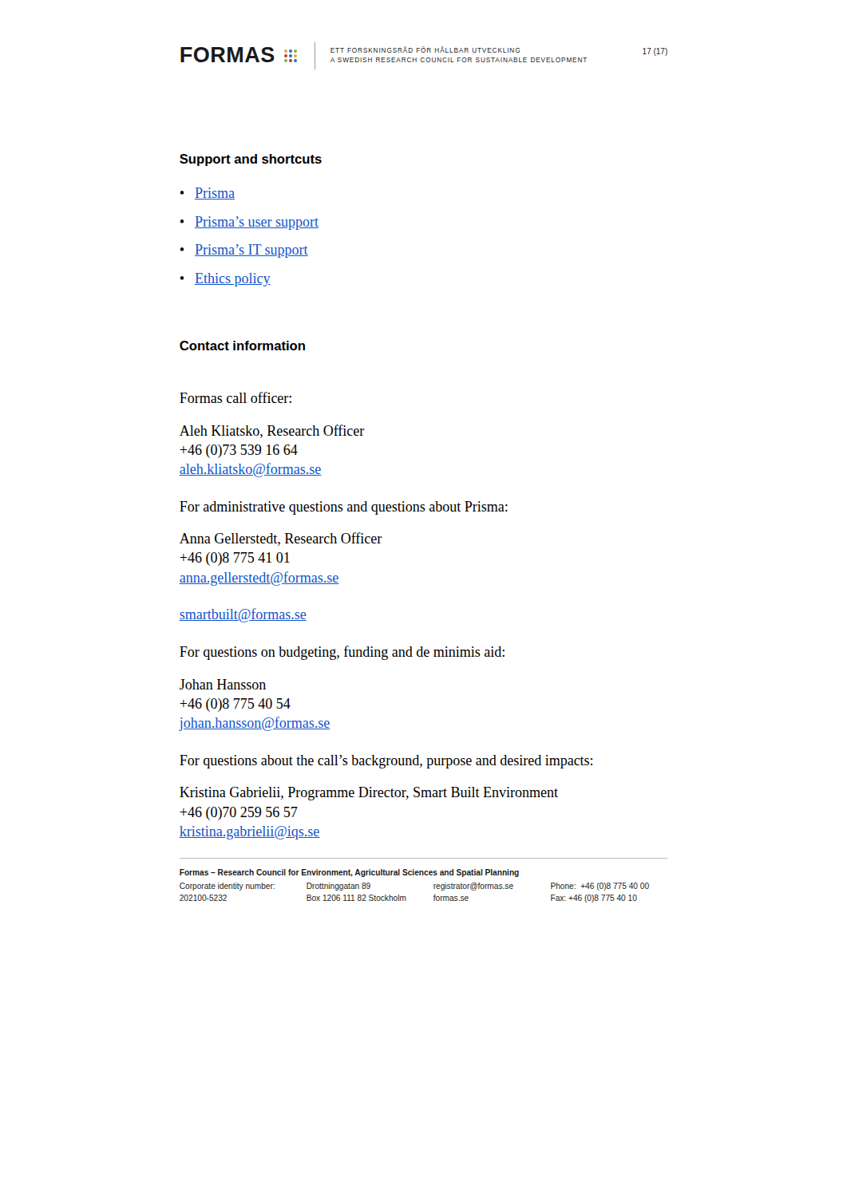FORMAS Ett forskningsråd för hållbar utveckling
A Swedish Research Council for Sustainable Development
17 (17)
Support and shortcuts
Prisma
Prisma’s user support
Prisma’s IT support
Ethics policy
Contact information
Formas call officer:
Aleh Kliatsko, Research Officer +46 (0)73 539 16 64 aleh.kliatsko@formas.se
For administrative questions and questions about Prisma:
Anna Gellerstedt, Research Officer +46 (0)8 775 41 01 anna.gellerstedt@formas.se
smartbuilt@formas.se
For questions on budgeting, funding and de minimis aid:
Johan Hansson +46 (0)8 775 40 54 johan.hansson@formas.se
For questions about the call’s background, purpose and desired impacts:
Kristina Gabrielii, Programme Director, Smart Built Environment +46 (0)70 259 56 57 kristina.gabrielii@iqs.se
Formas – Research Council for Environment, Agricultural Sciences and Spatial Planning
| Corporate identity number: | Drottninggatan 89 | registrator@formas.se | Phone: +46 (0)8 775 40 00 |
| 202100-5232 | Box 1206 111 82 Stockholm | formas.se | Fax: +46 (0)8 775 40 10 |